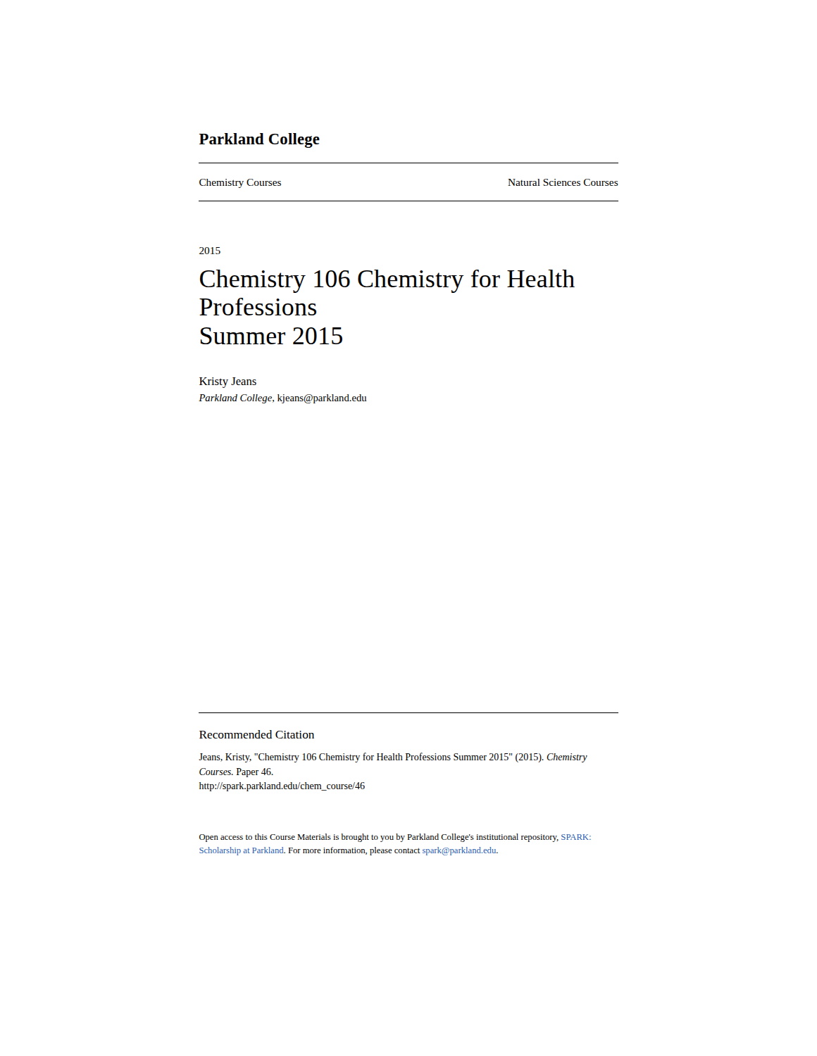Parkland College
Chemistry Courses Natural Sciences Courses
2015
Chemistry 106 Chemistry for Health Professions
Summer 2015
Kristy Jeans
Parkland College, kjeans@parkland.edu
Recommended Citation
Jeans, Kristy, "Chemistry 106 Chemistry for Health Professions Summer 2015" (2015). Chemistry Courses. Paper 46.
http://spark.parkland.edu/chem_course/46
Open access to this Course Materials is brought to you by Parkland College's institutional repository, SPARK: Scholarship at Parkland. For more information, please contact spark@parkland.edu.